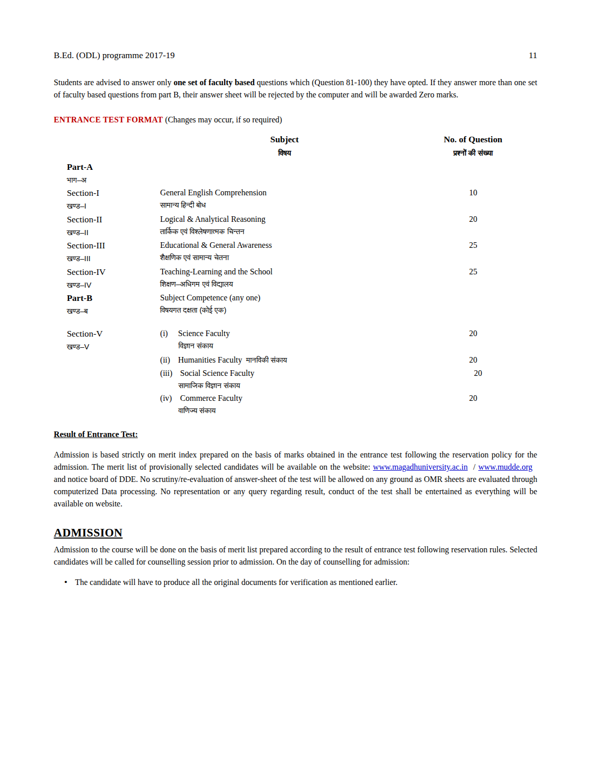B.Ed. (ODL) programme 2017-19 11
Students are advised to answer only one set of faculty based questions which (Question 81-100) they have opted. If they answer more than one set of faculty based questions from part B, their answer sheet will be rejected by the computer and will be awarded Zero marks.
ENTRANCE TEST FORMAT (Changes may occur, if so required)
| | Subject विषय | No. of Question प्रश्नों की संख्या |
| Part-A भाग–अ | | |
| Section-I खण्ड–I | General English Comprehension सामान्य हिन्दी बोध | 10 |
| Section-II खण्ड–II | Logical & Analytical Reasoning तार्किक एवं विश्लेषणात्मक चिन्तन | 20 |
| Section-III खण्ड–III | Educational & General Awareness शैक्षणिक एवं सामान्य चेतना | 25 |
| Section-IV खण्ड–IV | Teaching-Learning and the School शिक्षण–अधिगम एवं विद्यालय | 25 |
| Part-B खण्ड–ब | Subject Competence (any one) विषयगत दक्षता (कोई एक) | |
| Section-V खण्ड–V | (i) Science Faculty विज्ञान संकाय | 20 |
| | (ii) Humanities Faculty मानविकी संकाय | 20 |
| | (iii) Social Science Faculty सामाजिक विज्ञान संकाय | 20 |
| | (iv) Commerce Faculty वाणिज्य संकाय | 20 |
Result of Entrance Test:
Admission is based strictly on merit index prepared on the basis of marks obtained in the entrance test following the reservation policy for the admission. The merit list of provisionally selected candidates will be available on the website: www.magadhuniversity.ac.in / www.mudde.org and notice board of DDE. No scrutiny/re-evaluation of answer-sheet of the test will be allowed on any ground as OMR sheets are evaluated through computerized Data processing. No representation or any query regarding result, conduct of the test shall be entertained as everything will be available on website.
ADMISSION
Admission to the course will be done on the basis of merit list prepared according to the result of entrance test following reservation rules. Selected candidates will be called for counselling session prior to admission. On the day of counselling for admission:
The candidate will have to produce all the original documents for verification as mentioned earlier.